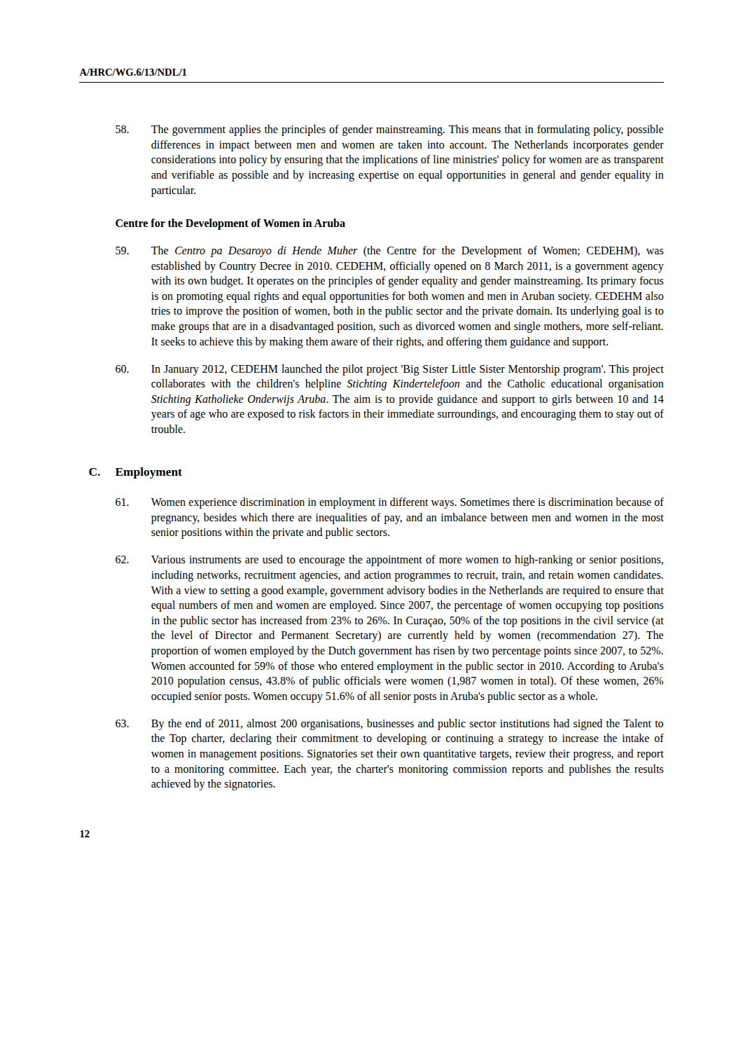A/HRC/WG.6/13/NDL/1
58. The government applies the principles of gender mainstreaming. This means that in formulating policy, possible differences in impact between men and women are taken into account. The Netherlands incorporates gender considerations into policy by ensuring that the implications of line ministries' policy for women are as transparent and verifiable as possible and by increasing expertise on equal opportunities in general and gender equality in particular.
Centre for the Development of Women in Aruba
59. The Centro pa Desaroyo di Hende Muher (the Centre for the Development of Women; CEDEHM), was established by Country Decree in 2010. CEDEHM, officially opened on 8 March 2011, is a government agency with its own budget. It operates on the principles of gender equality and gender mainstreaming. Its primary focus is on promoting equal rights and equal opportunities for both women and men in Aruban society. CEDEHM also tries to improve the position of women, both in the public sector and the private domain. Its underlying goal is to make groups that are in a disadvantaged position, such as divorced women and single mothers, more self-reliant. It seeks to achieve this by making them aware of their rights, and offering them guidance and support.
60. In January 2012, CEDEHM launched the pilot project 'Big Sister Little Sister Mentorship program'. This project collaborates with the children's helpline Stichting Kindertelefoon and the Catholic educational organisation Stichting Katholieke Onderwijs Aruba. The aim is to provide guidance and support to girls between 10 and 14 years of age who are exposed to risk factors in their immediate surroundings, and encouraging them to stay out of trouble.
C. Employment
61. Women experience discrimination in employment in different ways. Sometimes there is discrimination because of pregnancy, besides which there are inequalities of pay, and an imbalance between men and women in the most senior positions within the private and public sectors.
62. Various instruments are used to encourage the appointment of more women to high-ranking or senior positions, including networks, recruitment agencies, and action programmes to recruit, train, and retain women candidates. With a view to setting a good example, government advisory bodies in the Netherlands are required to ensure that equal numbers of men and women are employed. Since 2007, the percentage of women occupying top positions in the public sector has increased from 23% to 26%. In Curaçao, 50% of the top positions in the civil service (at the level of Director and Permanent Secretary) are currently held by women (recommendation 27). The proportion of women employed by the Dutch government has risen by two percentage points since 2007, to 52%. Women accounted for 59% of those who entered employment in the public sector in 2010. According to Aruba's 2010 population census, 43.8% of public officials were women (1,987 women in total). Of these women, 26% occupied senior posts. Women occupy 51.6% of all senior posts in Aruba's public sector as a whole.
63. By the end of 2011, almost 200 organisations, businesses and public sector institutions had signed the Talent to the Top charter, declaring their commitment to developing or continuing a strategy to increase the intake of women in management positions. Signatories set their own quantitative targets, review their progress, and report to a monitoring committee. Each year, the charter's monitoring commission reports and publishes the results achieved by the signatories.
12